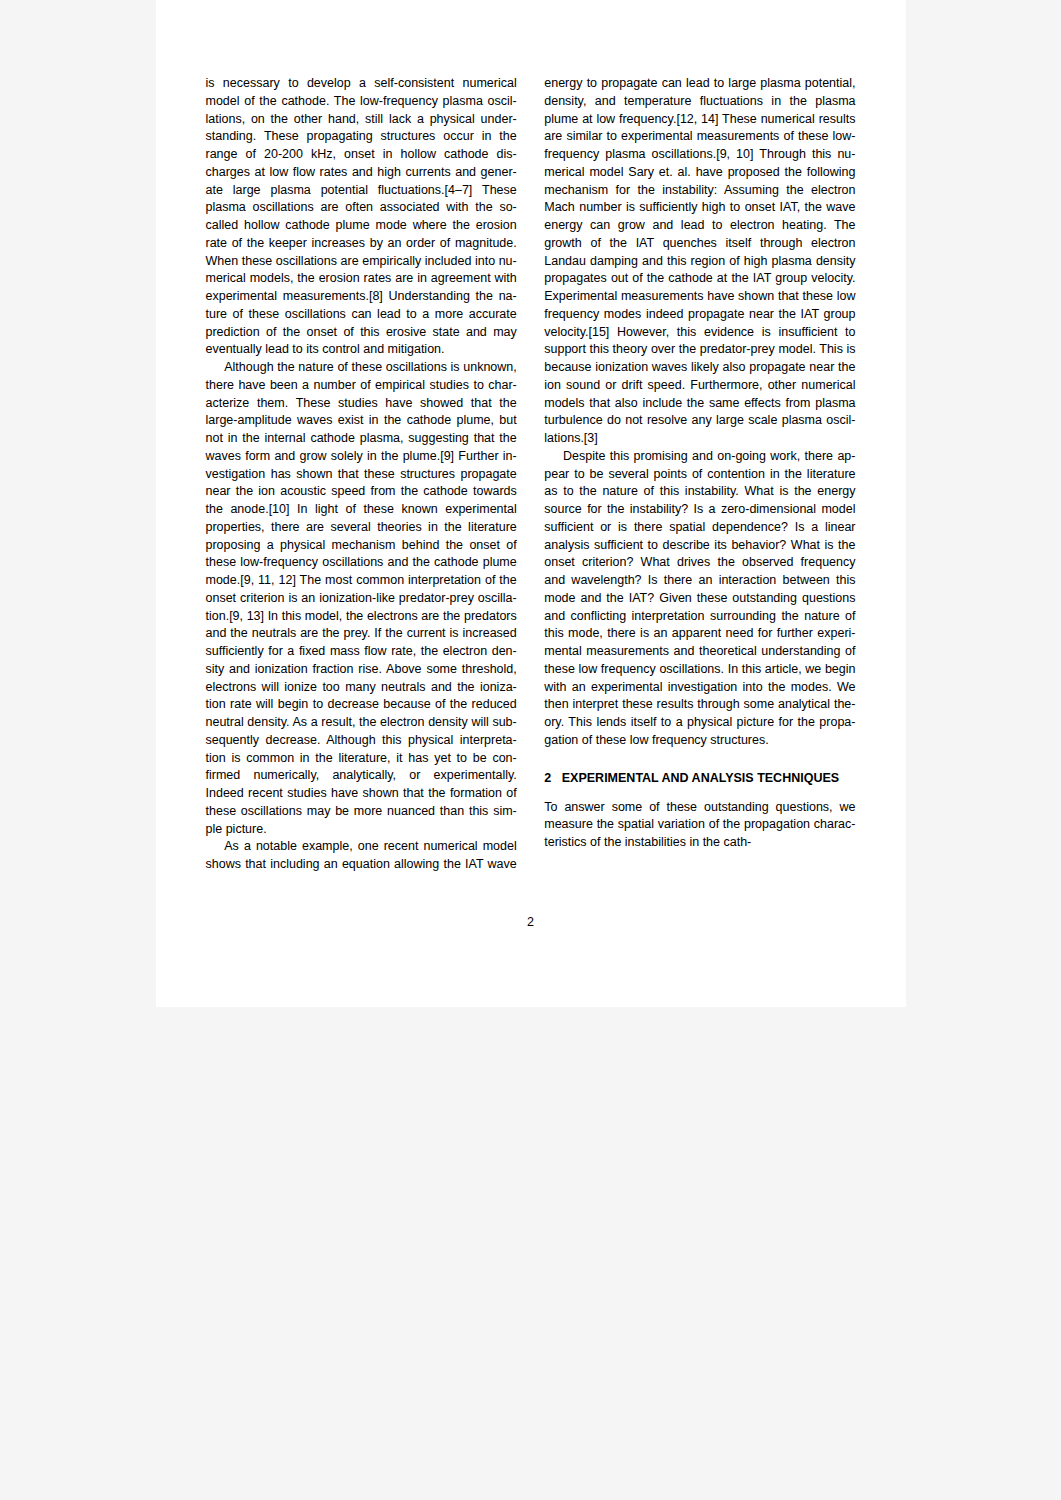is necessary to develop a self-consistent numerical model of the cathode. The low-frequency plasma oscillations, on the other hand, still lack a physical understanding. These propagating structures occur in the range of 20-200 kHz, onset in hollow cathode discharges at low flow rates and high currents and generate large plasma potential fluctuations.[4–7] These plasma oscillations are often associated with the so-called hollow cathode plume mode where the erosion rate of the keeper increases by an order of magnitude. When these oscillations are empirically included into numerical models, the erosion rates are in agreement with experimental measurements.[8] Understanding the nature of these oscillations can lead to a more accurate prediction of the onset of this erosive state and may eventually lead to its control and mitigation.
Although the nature of these oscillations is unknown, there have been a number of empirical studies to characterize them. These studies have showed that the large-amplitude waves exist in the cathode plume, but not in the internal cathode plasma, suggesting that the waves form and grow solely in the plume.[9] Further investigation has shown that these structures propagate near the ion acoustic speed from the cathode towards the anode.[10] In light of these known experimental properties, there are several theories in the literature proposing a physical mechanism behind the onset of these low-frequency oscillations and the cathode plume mode.[9, 11, 12] The most common interpretation of the onset criterion is an ionization-like predator-prey oscillation.[9, 13] In this model, the electrons are the predators and the neutrals are the prey. If the current is increased sufficiently for a fixed mass flow rate, the electron density and ionization fraction rise. Above some threshold, electrons will ionize too many neutrals and the ionization rate will begin to decrease because of the reduced neutral density. As a result, the electron density will subsequently decrease. Although this physical interpretation is common in the literature, it has yet to be confirmed numerically, analytically, or experimentally. Indeed recent studies have shown that the formation of these oscillations may be more nuanced than this simple picture.
As a notable example, one recent numerical model shows that including an equation allowing the IAT wave energy to propagate can lead to large plasma potential, density, and temperature fluctuations in the plasma plume at low frequency.[12, 14] These numerical results are similar to experimental measurements of these low-frequency plasma oscillations.[9, 10] Through this numerical model Sary et. al. have proposed the following mechanism for the instability: Assuming the electron Mach number is sufficiently high to onset IAT, the wave energy can grow and lead to electron heating. The growth of the IAT quenches itself through electron Landau damping and this region of high plasma density propagates out of the cathode at the IAT group velocity. Experimental measurements have shown that these low frequency modes indeed propagate near the IAT group velocity.[15] However, this evidence is insufficient to support this theory over the predator-prey model. This is because ionization waves likely also propagate near the ion sound or drift speed. Furthermore, other numerical models that also include the same effects from plasma turbulence do not resolve any large scale plasma oscillations.[3]
Despite this promising and on-going work, there appear to be several points of contention in the literature as to the nature of this instability. What is the energy source for the instability? Is a zero-dimensional model sufficient or is there spatial dependence? Is a linear analysis sufficient to describe its behavior? What is the onset criterion? What drives the observed frequency and wavelength? Is there an interaction between this mode and the IAT? Given these outstanding questions and conflicting interpretation surrounding the nature of this mode, there is an apparent need for further experimental measurements and theoretical understanding of these low frequency oscillations. In this article, we begin with an experimental investigation into the modes. We then interpret these results through some analytical theory. This lends itself to a physical picture for the propagation of these low frequency structures.
2 EXPERIMENTAL AND ANALYSIS TECHNIQUES
To answer some of these outstanding questions, we measure the spatial variation of the propagation characteristics of the instabilities in the cath-
2